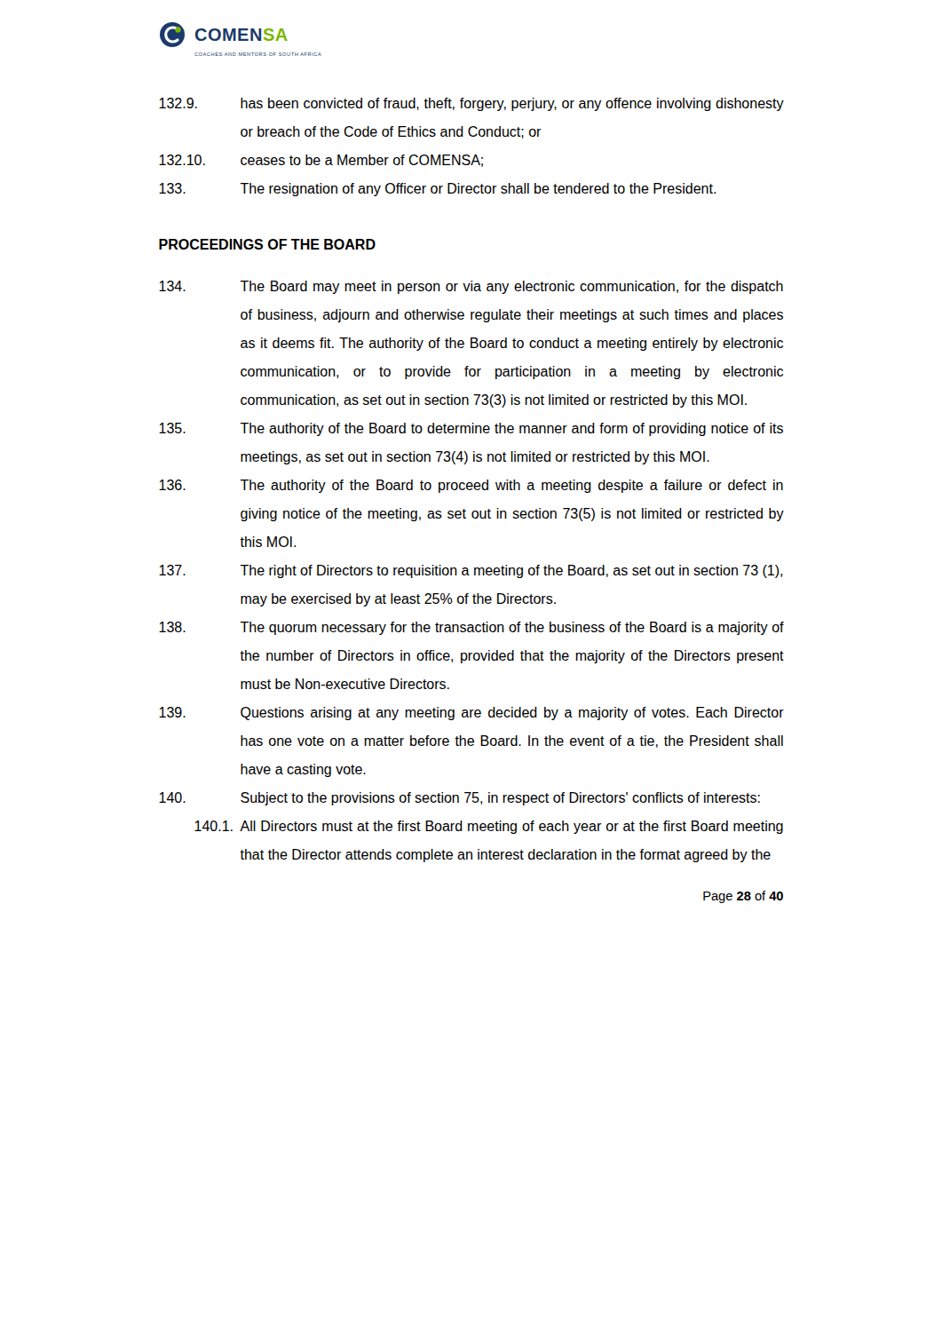COMEN SA
COACHES AND MENTORS OF SOUTH AFRICA
132.9. has been convicted of fraud, theft, forgery, perjury, or any offence involving dishonesty or breach of the Code of Ethics and Conduct; or
132.10. ceases to be a Member of COMENSA;
133. The resignation of any Officer or Director shall be tendered to the President.
PROCEEDINGS OF THE BOARD
134. The Board may meet in person or via any electronic communication, for the dispatch of business, adjourn and otherwise regulate their meetings at such times and places as it deems fit. The authority of the Board to conduct a meeting entirely by electronic communication, or to provide for participation in a meeting by electronic communication, as set out in section 73(3) is not limited or restricted by this MOI.
135. The authority of the Board to determine the manner and form of providing notice of its meetings, as set out in section 73(4) is not limited or restricted by this MOI.
136. The authority of the Board to proceed with a meeting despite a failure or defect in giving notice of the meeting, as set out in section 73(5) is not limited or restricted by this MOI.
137. The right of Directors to requisition a meeting of the Board, as set out in section 73 (1), may be exercised by at least 25% of the Directors.
138. The quorum necessary for the transaction of the business of the Board is a majority of the number of Directors in office, provided that the majority of the Directors present must be Non-executive Directors.
139. Questions arising at any meeting are decided by a majority of votes. Each Director has one vote on a matter before the Board. In the event of a tie, the President shall have a casting vote.
140. Subject to the provisions of section 75, in respect of Directors' conflicts of interests:
140.1. All Directors must at the first Board meeting of each year or at the first Board meeting that the Director attends complete an interest declaration in the format agreed by the
Page 28 of 40